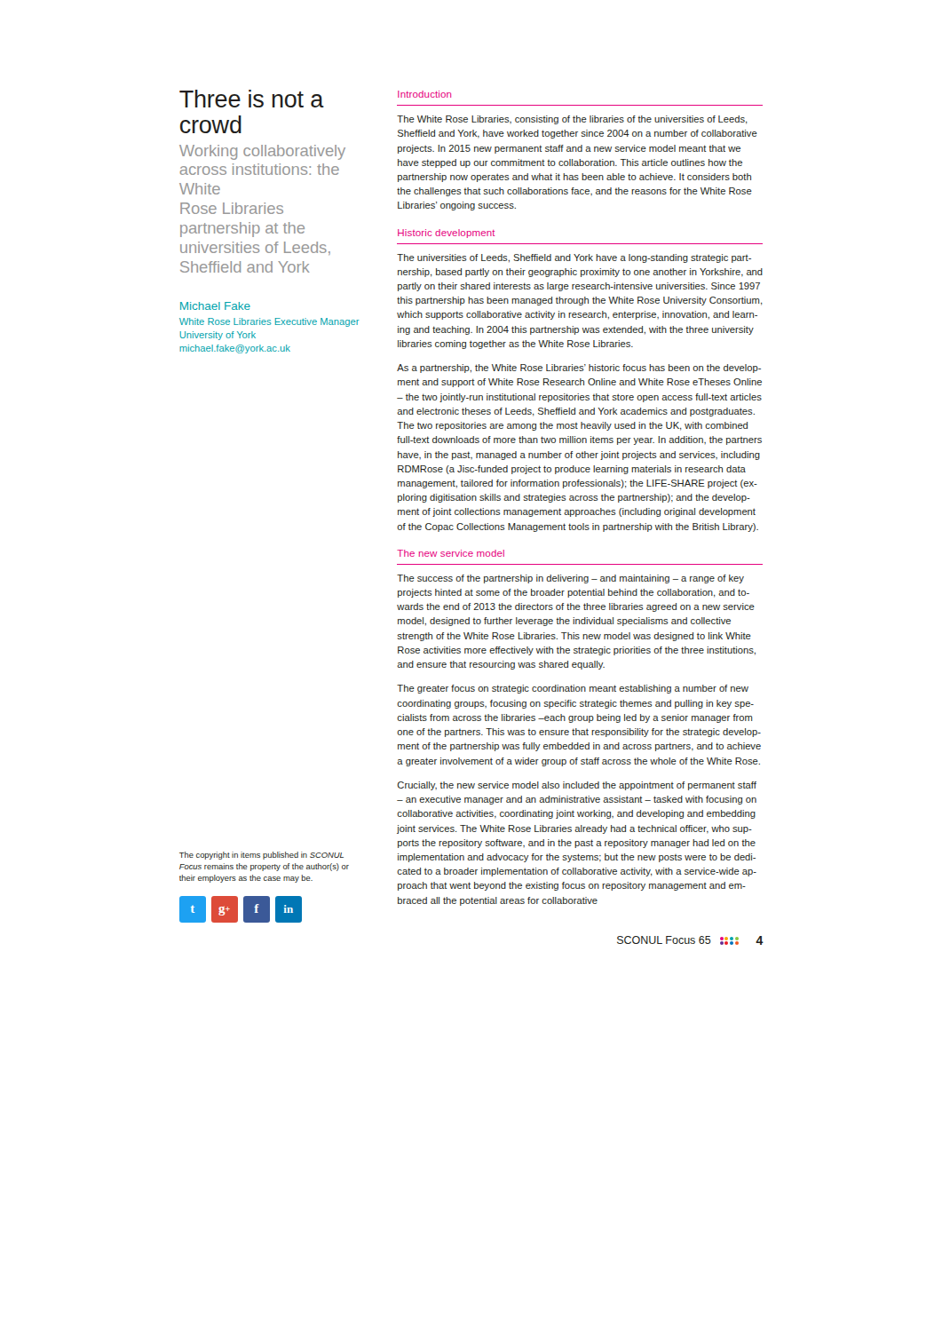Three is not a crowd
Working collaboratively across institutions: the White
Rose Libraries partnership at the universities of Leeds, Sheffield and York
Michael Fake
White Rose Libraries Executive Manager
University of York
michael.fake@york.ac.uk
The copyright in items published in SCONUL Focus remains the property of the author(s) or their employers as the case may be.
t
g+
f
in
Introduction
The White Rose Libraries, consisting of the libraries of the universities of Leeds, Sheffield and York, have worked together since 2004 on a number of collaborative projects. In 2015 new permanent staff and a new service model meant that we have stepped up our commitment to collaboration. This article outlines how the partnership now operates and what it has been able to achieve. It considers both the challenges that such collaborations face, and the reasons for the White Rose Libraries’ ongoing success.
Historic development
The universities of Leeds, Sheffield and York have a long-standing strategic partnership, based partly on their geographic proximity to one another in Yorkshire, and partly on their shared interests as large research-intensive universities. Since 1997 this partnership has been managed through the White Rose University Consortium, which supports collaborative activity in research, enterprise, innovation, and learning and teaching. In 2004 this partnership was extended, with the three university libraries coming together as the White Rose Libraries.
As a partnership, the White Rose Libraries’ historic focus has been on the development and support of White Rose Research Online and White Rose eTheses Online – the two jointly-run institutional repositories that store open access full-text articles and electronic theses of Leeds, Sheffield and York academics and postgraduates. The two repositories are among the most heavily used in the UK, with combined full-text downloads of more than two million items per year. In addition, the partners have, in the past, managed a number of other joint projects and services, including RDMRose (a Jisc-funded project to produce learning materials in research data management, tailored for information professionals); the LIFE-SHARE project (exploring digitisation skills and strategies across the partnership); and the development of joint collections management approaches (including original development of the Copac Collections Management tools in partnership with the British Library).
The new service model
The success of the partnership in delivering – and maintaining – a range of key projects hinted at some of the broader potential behind the collaboration, and towards the end of 2013 the directors of the three libraries agreed on a new service model, designed to further leverage the individual specialisms and collective strength of the White Rose Libraries. This new model was designed to link White Rose activities more effectively with the strategic priorities of the three institutions, and ensure that resourcing was shared equally.
The greater focus on strategic coordination meant establishing a number of new coordinating groups, focusing on specific strategic themes and pulling in key specialists from across the libraries –each group being led by a senior manager from one of the partners. This was to ensure that responsibility for the strategic development of the partnership was fully embedded in and across partners, and to achieve a greater involvement of a wider group of staff across the whole of the White Rose.
Crucially, the new service model also included the appointment of permanent staff – an executive manager and an administrative assistant – tasked with focusing on collaborative activities, coordinating joint working, and developing and embedding joint services. The White Rose Libraries already had a technical officer, who supports the repository software, and in the past a repository manager had led on the implementation and advocacy for the systems; but the new posts were to be dedicated to a broader implementation of collaborative activity, with a service-wide approach that went beyond the existing focus on repository management and embraced all the potential areas for collaborative
SCONUL Focus 65 4